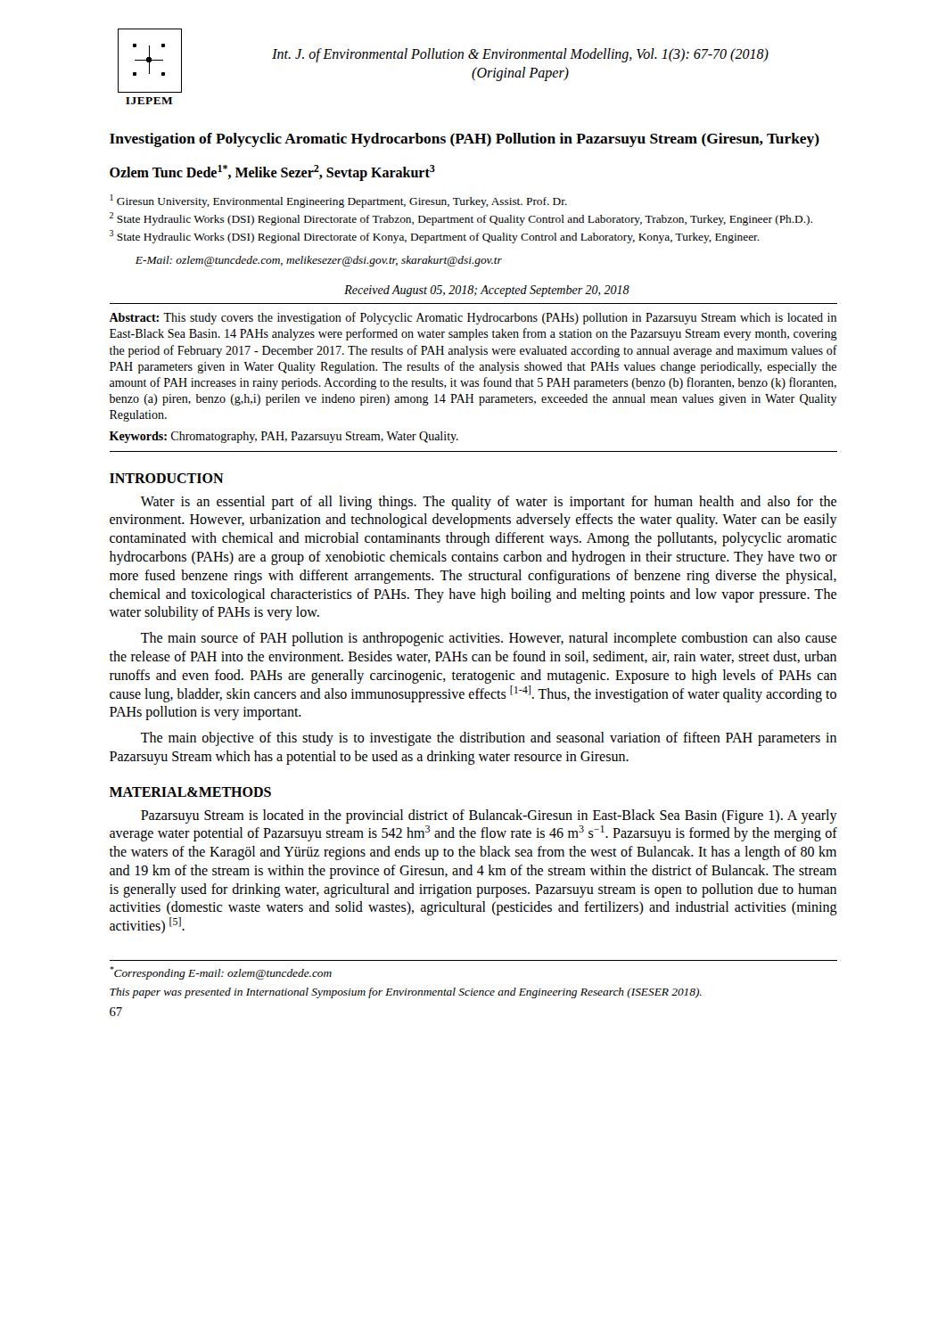IJEPEM
Int. J. of Environmental Pollution & Environmental Modelling, Vol. 1(3): 67-70 (2018) (Original Paper)
Investigation of Polycyclic Aromatic Hydrocarbons (PAH) Pollution in Pazarsuyu Stream (Giresun, Turkey)
Ozlem Tunc Dede1*, Melike Sezer2, Sevtap Karakurt3
1 Giresun University, Environmental Engineering Department, Giresun, Turkey, Assist. Prof. Dr.
2 State Hydraulic Works (DSI) Regional Directorate of Trabzon, Department of Quality Control and Laboratory, Trabzon, Turkey, Engineer (Ph.D.).
3 State Hydraulic Works (DSI) Regional Directorate of Konya, Department of Quality Control and Laboratory, Konya, Turkey, Engineer.
E-Mail: ozlem@tuncdede.com, melikesezer@dsi.gov.tr, skarakurt@dsi.gov.tr
Received August 05, 2018; Accepted September 20, 2018
Abstract: This study covers the investigation of Polycyclic Aromatic Hydrocarbons (PAHs) pollution in Pazarsuyu Stream which is located in East-Black Sea Basin. 14 PAHs analyzes were performed on water samples taken from a station on the Pazarsuyu Stream every month, covering the period of February 2017 - December 2017. The results of PAH analysis were evaluated according to annual average and maximum values of PAH parameters given in Water Quality Regulation. The results of the analysis showed that PAHs values change periodically, especially the amount of PAH increases in rainy periods. According to the results, it was found that 5 PAH parameters (benzo (b) floranten, benzo (k) floranten, benzo (a) piren, benzo (g,h,i) perilen ve indeno piren) among 14 PAH parameters, exceeded the annual mean values given in Water Quality Regulation.
Keywords: Chromatography, PAH, Pazarsuyu Stream, Water Quality.
Introduction
Water is an essential part of all living things. The quality of water is important for human health and also for the environment. However, urbanization and technological developments adversely effects the water quality. Water can be easily contaminated with chemical and microbial contaminants through different ways. Among the pollutants, polycyclic aromatic hydrocarbons (PAHs) are a group of xenobiotic chemicals contains carbon and hydrogen in their structure. They have two or more fused benzene rings with different arrangements. The structural configurations of benzene ring diverse the physical, chemical and toxicological characteristics of PAHs. They have high boiling and melting points and low vapor pressure. The water solubility of PAHs is very low.
The main source of PAH pollution is anthropogenic activities. However, natural incomplete combustion can also cause the release of PAH into the environment. Besides water, PAHs can be found in soil, sediment, air, rain water, street dust, urban runoffs and even food. PAHs are generally carcinogenic, teratogenic and mutagenic. Exposure to high levels of PAHs can cause lung, bladder, skin cancers and also immunosuppressive effects [1-4]. Thus, the investigation of water quality according to PAHs pollution is very important.
The main objective of this study is to investigate the distribution and seasonal variation of fifteen PAH parameters in Pazarsuyu Stream which has a potential to be used as a drinking water resource in Giresun.
Material&Methods
Pazarsuyu Stream is located in the provincial district of Bulancak-Giresun in East-Black Sea Basin (Figure 1). A yearly average water potential of Pazarsuyu stream is 542 hm3 and the flow rate is 46 m3 s−1. Pazarsuyu is formed by the merging of the waters of the Karagöl and Yürüz regions and ends up to the black sea from the west of Bulancak. It has a length of 80 km and 19 km of the stream is within the province of Giresun, and 4 km of the stream within the district of Bulancak. The stream is generally used for drinking water, agricultural and irrigation purposes. Pazarsuyu stream is open to pollution due to human activities (domestic waste waters and solid wastes), agricultural (pesticides and fertilizers) and industrial activities (mining activities) [5].
*Corresponding E-mail: ozlem@tuncdede.com
This paper was presented in International Symposium for Environmental Science and Engineering Research (ISESER 2018).
67